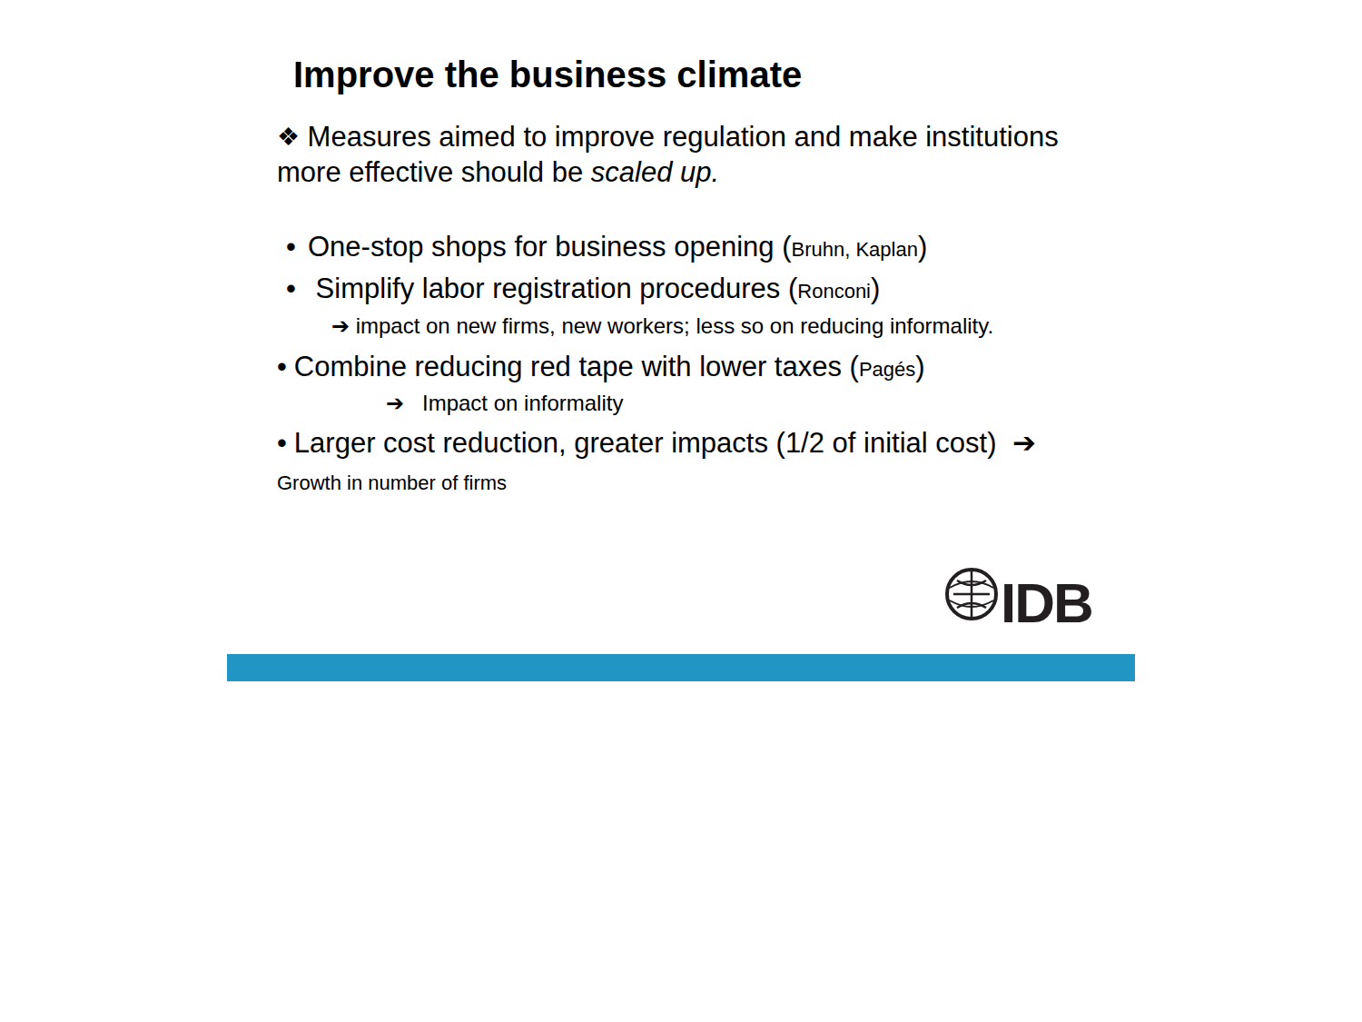Improve the business climate
❖ Measures aimed to improve regulation and make institutions more effective should be scaled up.
•One-stop shops for business opening (Bruhn, Kaplan)
• Simplify labor registration procedures (Ronconi)
➔ impact on new firms, new workers; less so on reducing informality.
•Combine reducing red tape with lower taxes (Pagés)
➔ Impact on informality
•Larger cost reduction, greater impacts (1/2 of initial cost) ➔ Growth in number of firms
IDB